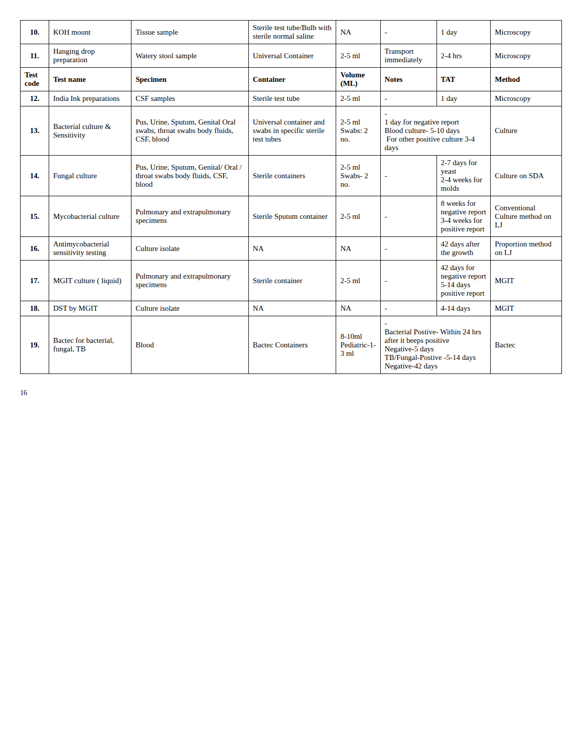| 10. | KOH mount | Tissue sample | Sterile test tube/Bulb with sterile normal saline | NA | - | 1 day | Microscopy |
| 11. | Hanging drop preparation | Watery stool sample | Universal Container | 2-5 ml | Transport immediately | 2-4 hrs | Microscopy |
| Test code | Test name | Specimen | Container | Volume (ML) | Notes | TAT | Method |
| 12. | India Ink preparations | CSF samples | Sterile test tube | 2-5 ml | - | 1 day | Microscopy |
| 13. | Bacterial culture & Sensitivity | Pus, Urine, Sputum, Genital Oral swabs, throat swabs body fluids, CSF, blood | Universal container and swabs in specific sterile test tubes | 2-5 ml Swabs: 2 no. | - 1 day for negative report Blood culture- 5-10 days For other positive culture 3-4 days | Culture |
| 14. | Fungal culture | Pus, Urine, Sputum, Genital/ Oral / throat swabs body fluids, CSF, blood | Sterile containers | 2-5 ml Swabs- 2 no. | - | 2-7 days for yeast 2-4 weeks for molds | Culture on SDA |
| 15. | Mycobacterial culture | Pulmonary and extrapulmonary specimens | Sterile Sputum container | 2-5 ml | - | 8 weeks for negative report 3-4 weeks for positive report | Conventional Culture method on LJ |
| 16. | Antimycobacterial sensitivity testing | Culture isolate | NA | NA | - | 42 days after the growth | Proportion method on LJ |
| 17. | MGIT culture ( liquid) | Pulmonary and extrapulmonary specimens | Sterile container | 2-5 ml | - | 42 days for negative report 5-14 days positive report | MGIT |
| 18. | DST by MGIT | Culture isolate | NA | NA | - | 4-14 days | MGIT |
| 19. | Bactec for bacterial, fungal, TB | Blood | Bactec Containers | 8-10ml Pediatric-1-3 ml | - Bacterial Postive- Within 24 hrs after it beeps positive Negative-5 days TB/Fungal-Postive -5-14 days Negative-42 days | Bactec |
16